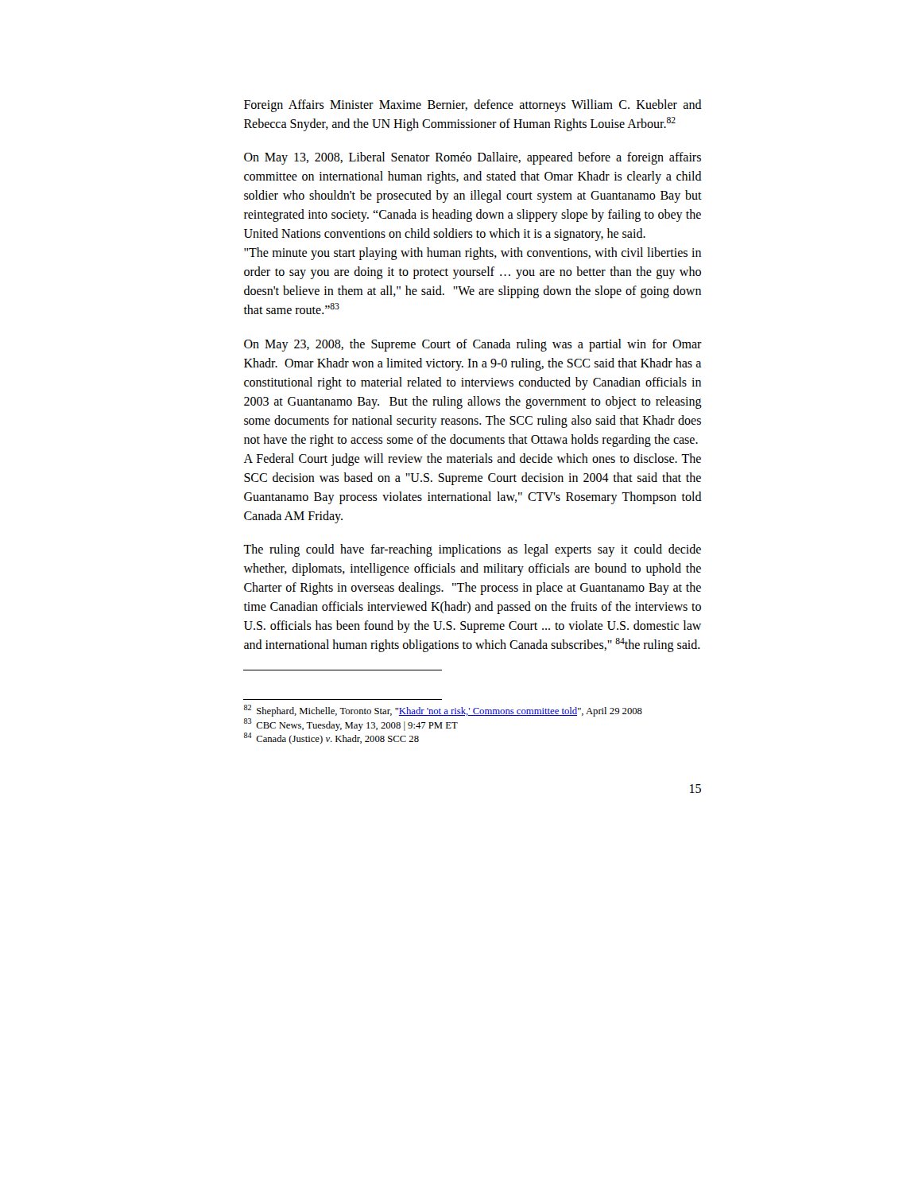Foreign Affairs Minister Maxime Bernier, defence attorneys William C. Kuebler and Rebecca Snyder, and the UN High Commissioner of Human Rights Louise Arbour.82
On May 13, 2008, Liberal Senator Roméo Dallaire, appeared before a foreign affairs committee on international human rights, and stated that Omar Khadr is clearly a child soldier who shouldn't be prosecuted by an illegal court system at Guantanamo Bay but reintegrated into society. “Canada is heading down a slippery slope by failing to obey the United Nations conventions on child soldiers to which it is a signatory, he said.
"The minute you start playing with human rights, with conventions, with civil liberties in order to say you are doing it to protect yourself … you are no better than the guy who doesn't believe in them at all," he said. "We are slipping down the slope of going down that same route.”83
On May 23, 2008, the Supreme Court of Canada ruling was a partial win for Omar Khadr. Omar Khadr won a limited victory. In a 9-0 ruling, the SCC said that Khadr has a constitutional right to material related to interviews conducted by Canadian officials in 2003 at Guantanamo Bay. But the ruling allows the government to object to releasing some documents for national security reasons. The SCC ruling also said that Khadr does not have the right to access some of the documents that Ottawa holds regarding the case. A Federal Court judge will review the materials and decide which ones to disclose. The SCC decision was based on a "U.S. Supreme Court decision in 2004 that said that the Guantanamo Bay process violates international law," CTV's Rosemary Thompson told Canada AM Friday.
The ruling could have far-reaching implications as legal experts say it could decide whether, diplomats, intelligence officials and military officials are bound to uphold the Charter of Rights in overseas dealings. "The process in place at Guantanamo Bay at the time Canadian officials interviewed K(hadr) and passed on the fruits of the interviews to U.S. officials has been found by the U.S. Supreme Court ... to violate U.S. domestic law and international human rights obligations to which Canada subscribes," 84the ruling said.
82 Shephard, Michelle, Toronto Star, "Khadr 'not a risk,' Commons committee told", April 29 2008
83 CBC News, Tuesday, May 13, 2008 | 9:47 PM ET
84 Canada (Justice) v. Khadr, 2008 SCC 28
15